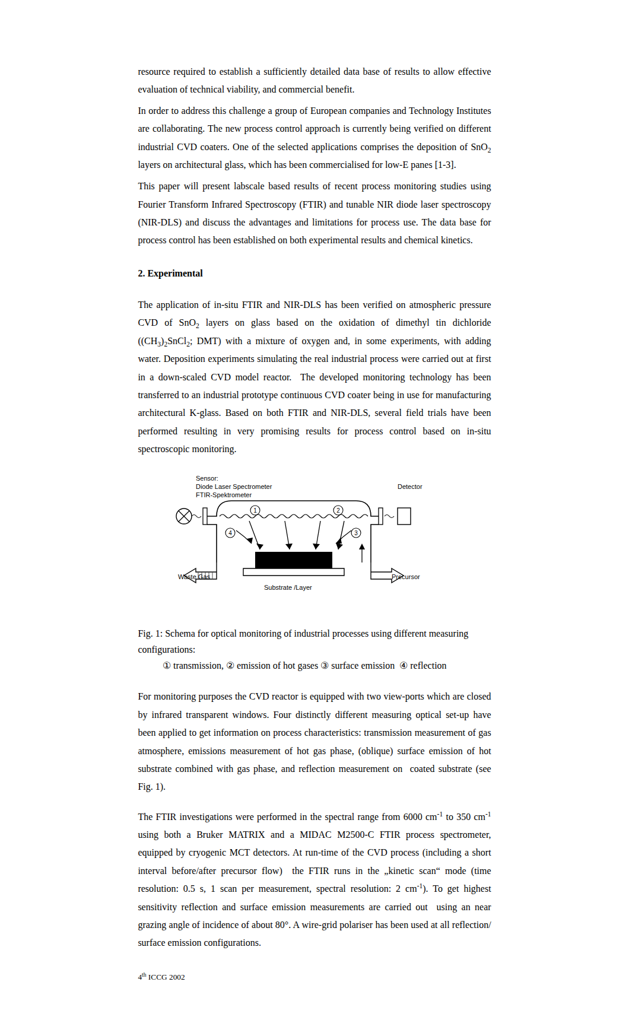resource required to establish a sufficiently detailed data base of results to allow effective evaluation of technical viability, and commercial benefit.
In order to address this challenge a group of European companies and Technology Institutes are collaborating. The new process control approach is currently being verified on different industrial CVD coaters. One of the selected applications comprises the deposition of SnO2 layers on architectural glass, which has been commercialised for low-E panes [1-3].
This paper will present labscale based results of recent process monitoring studies using Fourier Transform Infrared Spectroscopy (FTIR) and tunable NIR diode laser spectroscopy (NIR-DLS) and discuss the advantages and limitations for process use. The data base for process control has been established on both experimental results and chemical kinetics.
2. Experimental
The application of in-situ FTIR and NIR-DLS has been verified on atmospheric pressure CVD of SnO2 layers on glass based on the oxidation of dimethyl tin dichloride ((CH3)2SnCl2; DMT) with a mixture of oxygen and, in some experiments, with adding water. Deposition experiments simulating the real industrial process were carried out at first in a down-scaled CVD model reactor. The developed monitoring technology has been transferred to an industrial prototype continuous CVD coater being in use for manufacturing architectural K-glass. Based on both FTIR and NIR-DLS, several field trials have been performed resulting in very promising results for process control based on in-situ spectroscopic monitoring.
Sensor: Diode Laser Spectrometer FTIR-Spektrometer Detector Waste Gas Precursor Substrate /Layer 1 2 3 4
Fig. 1: Schema for optical monitoring of industrial processes using different measuring configurations: ① transmission, ② emission of hot gases ③ surface emission ④ reflection
For monitoring purposes the CVD reactor is equipped with two view-ports which are closed by infrared transparent windows. Four distinctly different measuring optical set-up have been applied to get information on process characteristics: transmission measurement of gas atmosphere, emissions measurement of hot gas phase, (oblique) surface emission of hot substrate combined with gas phase, and reflection measurement on coated substrate (see Fig. 1).
The FTIR investigations were performed in the spectral range from 6000 cm-1 to 350 cm-1 using both a Bruker MATRIX and a MIDAC M2500-C FTIR process spectrometer, equipped by cryogenic MCT detectors. At run-time of the CVD process (including a short interval before/after precursor flow) the FTIR runs in the „kinetic scan“ mode (time resolution: 0.5 s, 1 scan per measurement, spectral resolution: 2 cm-1). To get highest sensitivity reflection and surface emission measurements are carried out using an near grazing angle of incidence of about 80°. A wire-grid polariser has been used at all reflection/ surface emission configurations.
4th ICCG 2002